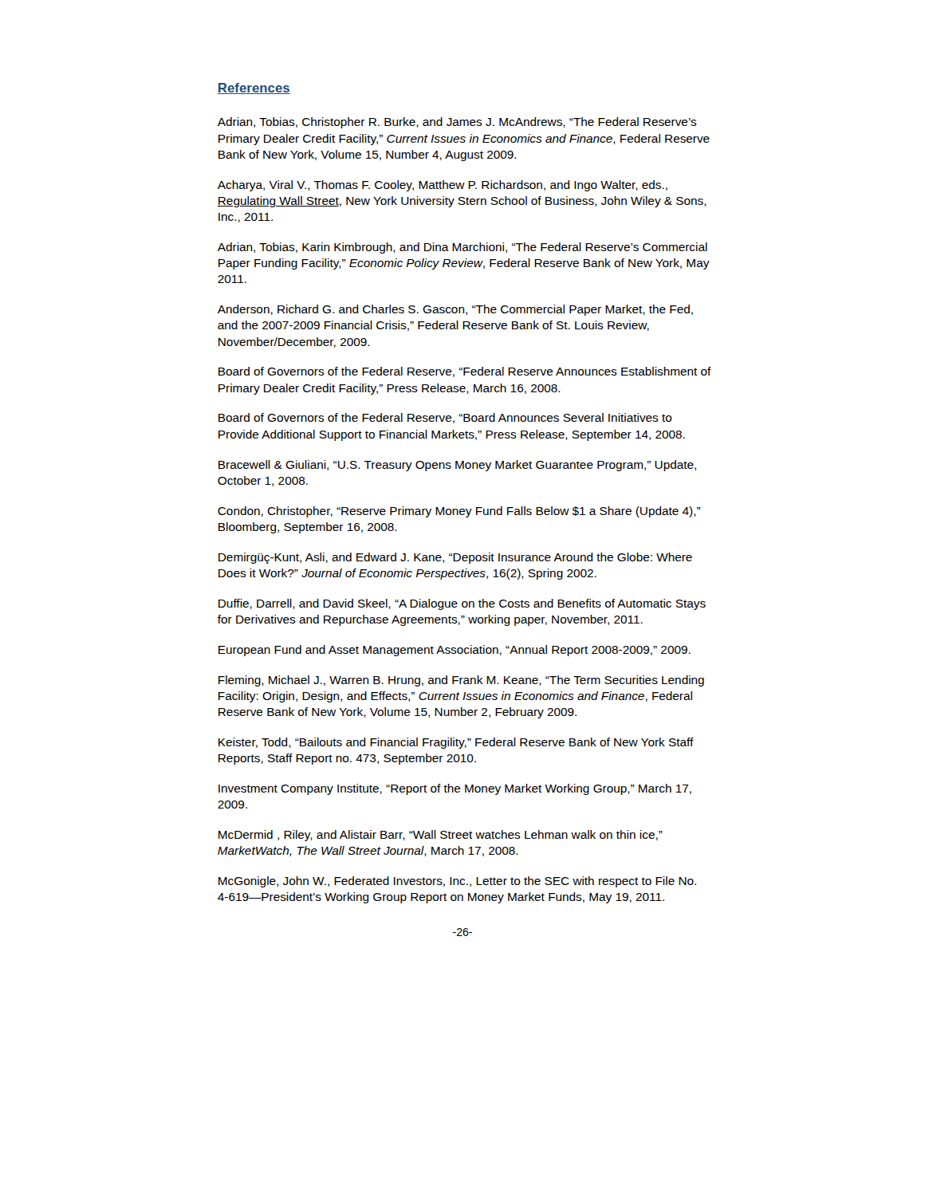References
Adrian, Tobias, Christopher R. Burke, and James J. McAndrews, “The Federal Reserve’s Primary Dealer Credit Facility,” Current Issues in Economics and Finance, Federal Reserve Bank of New York, Volume 15, Number 4, August 2009.
Acharya, Viral V., Thomas F. Cooley, Matthew P. Richardson, and Ingo Walter, eds., Regulating Wall Street, New York University Stern School of Business, John Wiley & Sons, Inc., 2011.
Adrian, Tobias, Karin Kimbrough, and Dina Marchioni, “The Federal Reserve’s Commercial Paper Funding Facility,” Economic Policy Review, Federal Reserve Bank of New York, May 2011.
Anderson, Richard G. and Charles S. Gascon, “The Commercial Paper Market, the Fed, and the 2007-2009 Financial Crisis,” Federal Reserve Bank of St. Louis Review, November/December, 2009.
Board of Governors of the Federal Reserve, “Federal Reserve Announces Establishment of Primary Dealer Credit Facility,” Press Release, March 16, 2008.
Board of Governors of the Federal Reserve, “Board Announces Several Initiatives to Provide Additional Support to Financial Markets,” Press Release, September 14, 2008.
Bracewell & Giuliani, “U.S. Treasury Opens Money Market Guarantee Program,” Update, October 1, 2008.
Condon, Christopher, “Reserve Primary Money Fund Falls Below $1 a Share (Update 4),” Bloomberg, September 16, 2008.
Demirgüç-Kunt, Asli, and Edward J. Kane, “Deposit Insurance Around the Globe: Where Does it Work?” Journal of Economic Perspectives, 16(2), Spring 2002.
Duffie, Darrell, and David Skeel, “A Dialogue on the Costs and Benefits of Automatic Stays for Derivatives and Repurchase Agreements,” working paper, November, 2011.
European Fund and Asset Management Association, “Annual Report 2008-2009,” 2009.
Fleming, Michael J., Warren B. Hrung, and Frank M. Keane, “The Term Securities Lending Facility: Origin, Design, and Effects,” Current Issues in Economics and Finance, Federal Reserve Bank of New York, Volume 15, Number 2, February 2009.
Keister, Todd, “Bailouts and Financial Fragility,” Federal Reserve Bank of New York Staff Reports, Staff Report no. 473, September 2010.
Investment Company Institute, “Report of the Money Market Working Group,” March 17, 2009.
McDermid , Riley, and Alistair Barr, “Wall Street watches Lehman walk on thin ice,” MarketWatch, The Wall Street Journal, March 17, 2008.
McGonigle, John W., Federated Investors, Inc., Letter to the SEC with respect to File No. 4-619—President’s Working Group Report on Money Market Funds, May 19, 2011.
-26-